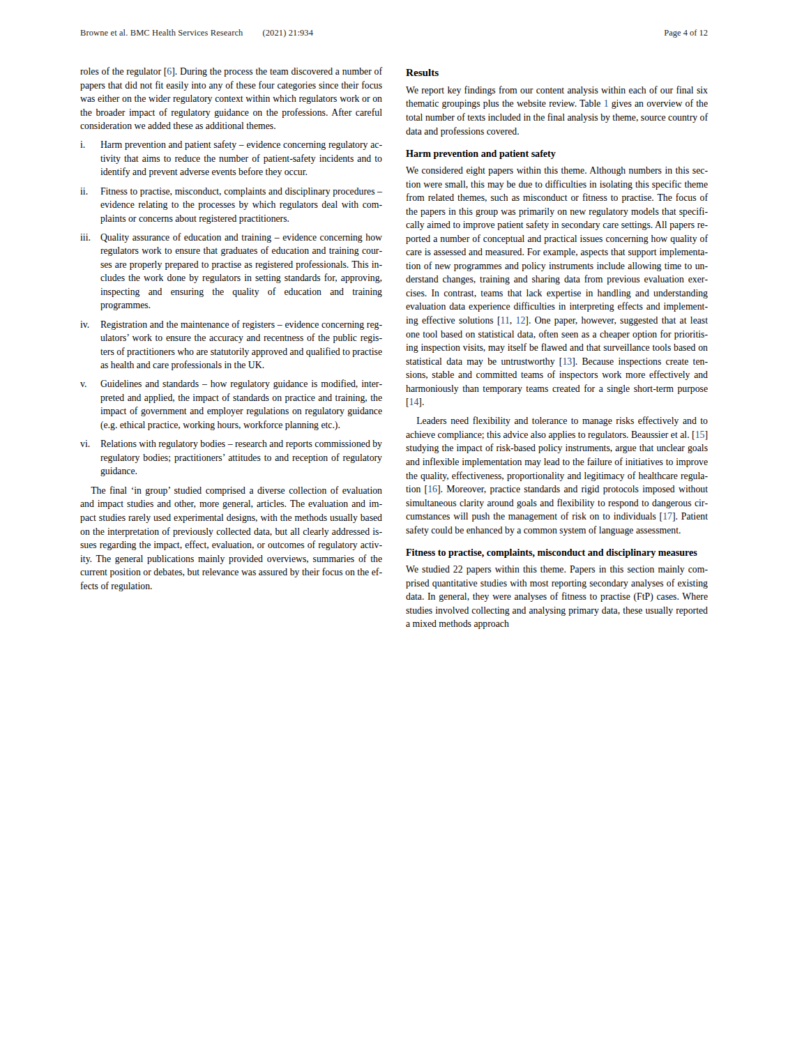Browne et al. BMC Health Services Research(2021) 21:934
Page 4 of 12
roles of the regulator [6]. During the process the team discovered a number of papers that did not fit easily into any of these four categories since their focus was either on the wider regulatory context within which regulators work or on the broader impact of regulatory guidance on the professions. After careful consideration we added these as additional themes.
Harm prevention and patient safety – evidence concerning regulatory activity that aims to reduce the number of patient-safety incidents and to identify and prevent adverse events before they occur.
Fitness to practise, misconduct, complaints and disciplinary procedures – evidence relating to the processes by which regulators deal with complaints or concerns about registered practitioners.
Quality assurance of education and training – evidence concerning how regulators work to ensure that graduates of education and training courses are properly prepared to practise as registered professionals. This includes the work done by regulators in setting standards for, approving, inspecting and ensuring the quality of education and training programmes.
Registration and the maintenance of registers – evidence concerning regulators’ work to ensure the accuracy and recentness of the public registers of practitioners who are statutorily approved and qualified to practise as health and care professionals in the UK.
Guidelines and standards – how regulatory guidance is modified, interpreted and applied, the impact of standards on practice and training, the impact of government and employer regulations on regulatory guidance (e.g. ethical practice, working hours, workforce planning etc.).
Relations with regulatory bodies – research and reports commissioned by regulatory bodies; practitioners’ attitudes to and reception of regulatory guidance.
The final ‘in group’ studied comprised a diverse collection of evaluation and impact studies and other, more general, articles. The evaluation and impact studies rarely used experimental designs, with the methods usually based on the interpretation of previously collected data, but all clearly addressed issues regarding the impact, effect, evaluation, or outcomes of regulatory activity. The general publications mainly provided overviews, summaries of the current position or debates, but relevance was assured by their focus on the effects of regulation.
Results
We report key findings from our content analysis within each of our final six thematic groupings plus the website review. Table 1 gives an overview of the total number of texts included in the final analysis by theme, source country of data and professions covered.
Harm prevention and patient safety
We considered eight papers within this theme. Although numbers in this section were small, this may be due to difficulties in isolating this specific theme from related themes, such as misconduct or fitness to practise. The focus of the papers in this group was primarily on new regulatory models that specifically aimed to improve patient safety in secondary care settings. All papers reported a number of conceptual and practical issues concerning how quality of care is assessed and measured. For example, aspects that support implementation of new programmes and policy instruments include allowing time to understand changes, training and sharing data from previous evaluation exercises. In contrast, teams that lack expertise in handling and understanding evaluation data experience difficulties in interpreting effects and implementing effective solutions [11, 12]. One paper, however, suggested that at least one tool based on statistical data, often seen as a cheaper option for prioritising inspection visits, may itself be flawed and that surveillance tools based on statistical data may be untrustworthy [13]. Because inspections create tensions, stable and committed teams of inspectors work more effectively and harmoniously than temporary teams created for a single short-term purpose [14].
Leaders need flexibility and tolerance to manage risks effectively and to achieve compliance; this advice also applies to regulators. Beaussier et al. [15] studying the impact of risk-based policy instruments, argue that unclear goals and inflexible implementation may lead to the failure of initiatives to improve the quality, effectiveness, proportionality and legitimacy of healthcare regulation [16]. Moreover, practice standards and rigid protocols imposed without simultaneous clarity around goals and flexibility to respond to dangerous circumstances will push the management of risk on to individuals [17]. Patient safety could be enhanced by a common system of language assessment.
Fitness to practise, complaints, misconduct and disciplinary measures
We studied 22 papers within this theme. Papers in this section mainly comprised quantitative studies with most reporting secondary analyses of existing data. In general, they were analyses of fitness to practise (FtP) cases. Where studies involved collecting and analysing primary data, these usually reported a mixed methods approach